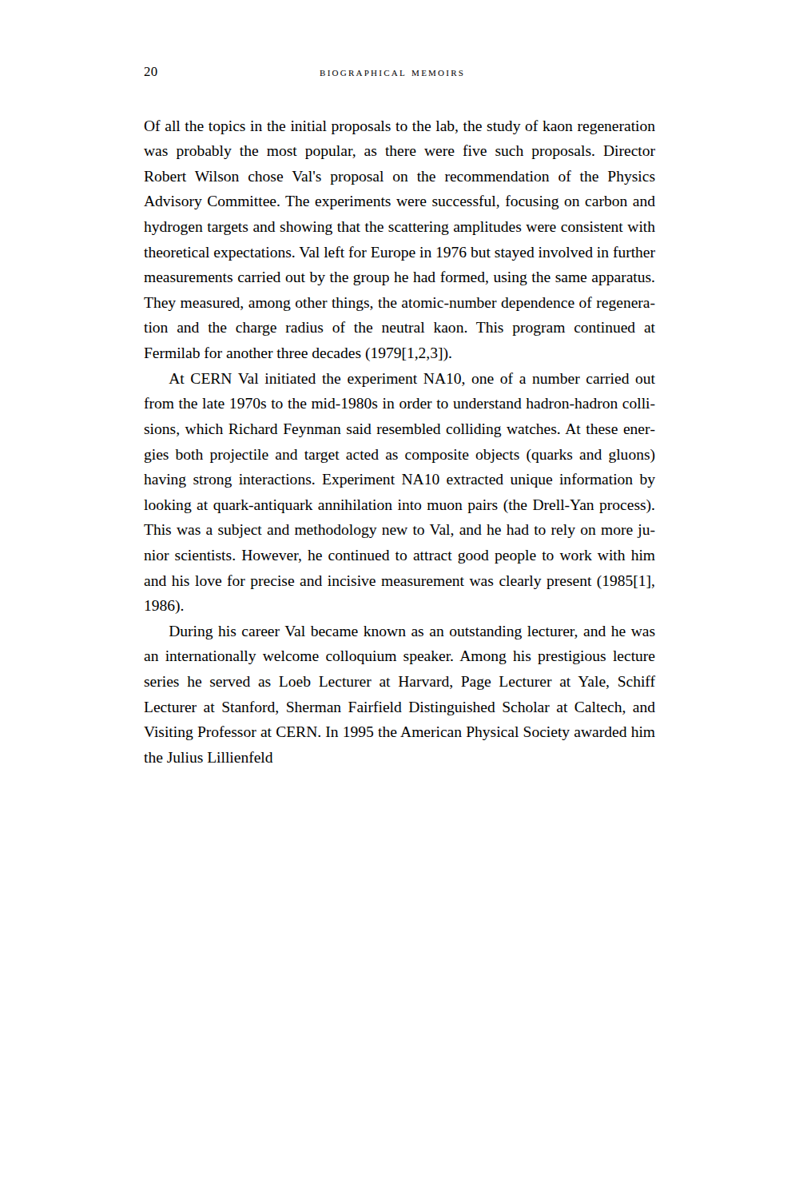20 Biographical Memoirs
Of all the topics in the initial proposals to the lab, the study of kaon regeneration was probably the most popular, as there were five such proposals. Director Robert Wilson chose Val's proposal on the recommendation of the Physics Advisory Committee. The experiments were successful, focusing on carbon and hydrogen targets and showing that the scattering amplitudes were consistent with theoretical expectations. Val left for Europe in 1976 but stayed involved in further measurements carried out by the group he had formed, using the same apparatus. They measured, among other things, the atomic-number dependence of regeneration and the charge radius of the neutral kaon. This program continued at Fermilab for another three decades (1979[1,2,3]).
At CERN Val initiated the experiment NA10, one of a number carried out from the late 1970s to the mid-1980s in order to understand hadron-hadron collisions, which Richard Feynman said resembled colliding watches. At these energies both projectile and target acted as composite objects (quarks and gluons) having strong interactions. Experiment NA10 extracted unique information by looking at quark-antiquark annihilation into muon pairs (the Drell-Yan process). This was a subject and methodology new to Val, and he had to rely on more junior scientists. However, he continued to attract good people to work with him and his love for precise and incisive measurement was clearly present (1985[1], 1986).
During his career Val became known as an outstanding lecturer, and he was an internationally welcome colloquium speaker. Among his prestigious lecture series he served as Loeb Lecturer at Harvard, Page Lecturer at Yale, Schiff Lecturer at Stanford, Sherman Fairfield Distinguished Scholar at Caltech, and Visiting Professor at CERN. In 1995 the American Physical Society awarded him the Julius Lillienfeld